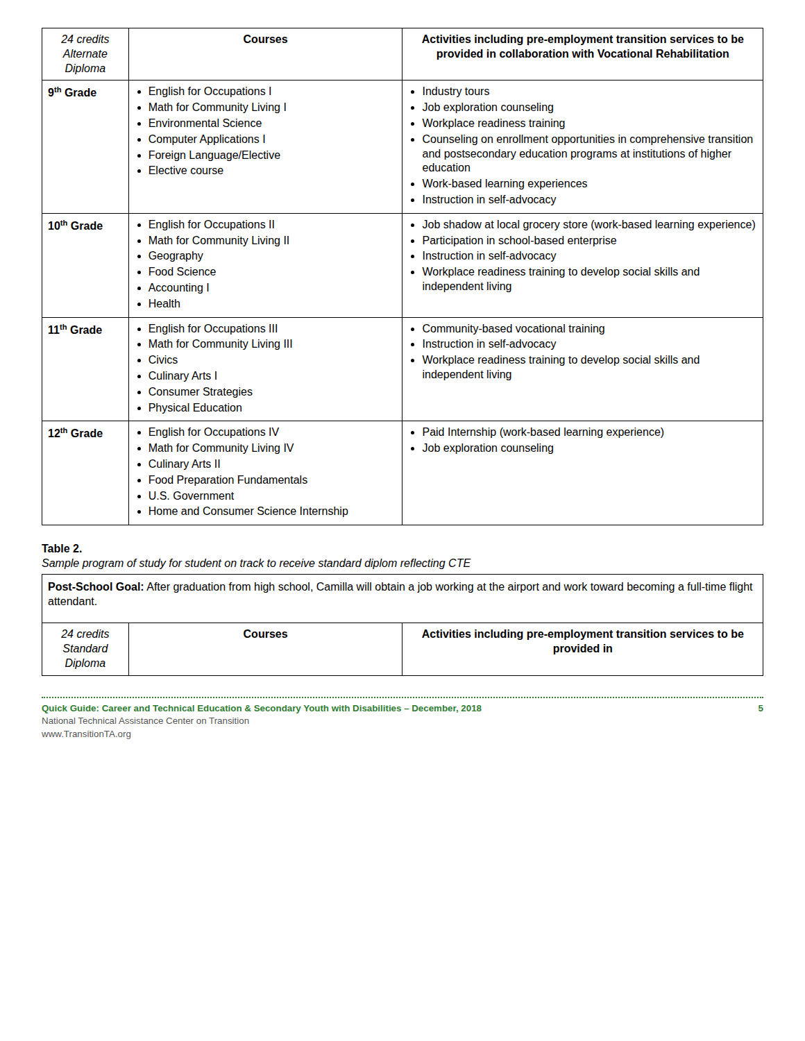| 24 credits Alternate Diploma | Courses | Activities including pre-employment transition services to be provided in collaboration with Vocational Rehabilitation |
| --- | --- | --- |
| 9 th Grade | English for Occupations I Math for Community Living I Environmental Science Computer Applications I Foreign Language/Elective Elective course | Industry tours Job exploration counseling Workplace readiness training Counseling on enrollment opportunities in comprehensive transition and postsecondary education programs at institutions of higher education Work-based learning experiences Instruction in self-advocacy |
| 10 th Grade | English for Occupations II Math for Community Living II Geography Food Science Accounting I Health | Job shadow at local grocery store (work-based learning experience) Participation in school-based enterprise Instruction in self-advocacy Workplace readiness training to develop social skills and independent living |
| 11 th Grade | English for Occupations III Math for Community Living III Civics Culinary Arts I Consumer Strategies Physical Education | Community-based vocational training Instruction in self-advocacy Workplace readiness training to develop social skills and independent living |
| 12 th Grade | English for Occupations IV Math for Community Living IV Culinary Arts II Food Preparation Fundamentals U.S. Government Home and Consumer Science Internship | Paid Internship (work-based learning experience) Job exploration counseling |
Table 2.
Sample program of study for student on track to receive standard diplom reflecting CTE
Post-School Goal: After graduation from high school, Camilla will obtain a job working at the airport and work toward becoming a full-time flight attendant.
| 24 credits Standard Diploma | Courses | Activities including pre-employment transition services to be provided in |
| --- | --- | --- |
5 Quick Guide: Career and Technical Education & Secondary Youth with Disabilities – December, 2018
National Technical Assistance Center on Transition
www.TransitionTA.org